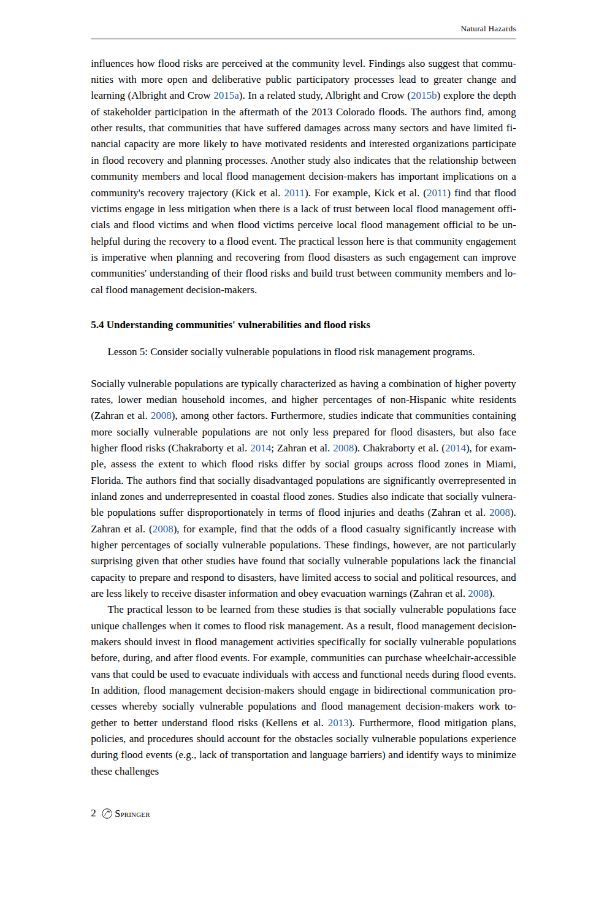Natural Hazards
influences how flood risks are perceived at the community level. Findings also suggest that communities with more open and deliberative public participatory processes lead to greater change and learning (Albright and Crow 2015a). In a related study, Albright and Crow (2015b) explore the depth of stakeholder participation in the aftermath of the 2013 Colorado floods. The authors find, among other results, that communities that have suffered damages across many sectors and have limited financial capacity are more likely to have motivated residents and interested organizations participate in flood recovery and planning processes. Another study also indicates that the relationship between community members and local flood management decision-makers has important implications on a community's recovery trajectory (Kick et al. 2011). For example, Kick et al. (2011) find that flood victims engage in less mitigation when there is a lack of trust between local flood management officials and flood victims and when flood victims perceive local flood management official to be unhelpful during the recovery to a flood event. The practical lesson here is that community engagement is imperative when planning and recovering from flood disasters as such engagement can improve communities' understanding of their flood risks and build trust between community members and local flood management decision-makers.
5.4 Understanding communities' vulnerabilities and flood risks
Lesson 5: Consider socially vulnerable populations in flood risk management programs.
Socially vulnerable populations are typically characterized as having a combination of higher poverty rates, lower median household incomes, and higher percentages of non-Hispanic white residents (Zahran et al. 2008), among other factors. Furthermore, studies indicate that communities containing more socially vulnerable populations are not only less prepared for flood disasters, but also face higher flood risks (Chakraborty et al. 2014; Zahran et al. 2008). Chakraborty et al. (2014), for example, assess the extent to which flood risks differ by social groups across flood zones in Miami, Florida. The authors find that socially disadvantaged populations are significantly overrepresented in inland zones and underrepresented in coastal flood zones. Studies also indicate that socially vulnerable populations suffer disproportionately in terms of flood injuries and deaths (Zahran et al. 2008). Zahran et al. (2008), for example, find that the odds of a flood casualty significantly increase with higher percentages of socially vulnerable populations. These findings, however, are not particularly surprising given that other studies have found that socially vulnerable populations lack the financial capacity to prepare and respond to disasters, have limited access to social and political resources, and are less likely to receive disaster information and obey evacuation warnings (Zahran et al. 2008).
The practical lesson to be learned from these studies is that socially vulnerable populations face unique challenges when it comes to flood risk management. As a result, flood management decision-makers should invest in flood management activities specifically for socially vulnerable populations before, during, and after flood events. For example, communities can purchase wheelchair-accessible vans that could be used to evacuate individuals with access and functional needs during flood events. In addition, flood management decision-makers should engage in bidirectional communication processes whereby socially vulnerable populations and flood management decision-makers work together to better understand flood risks (Kellens et al. 2013). Furthermore, flood mitigation plans, policies, and procedures should account for the obstacles socially vulnerable populations experience during flood events (e.g., lack of transportation and language barriers) and identify ways to minimize these challenges
2 Springer